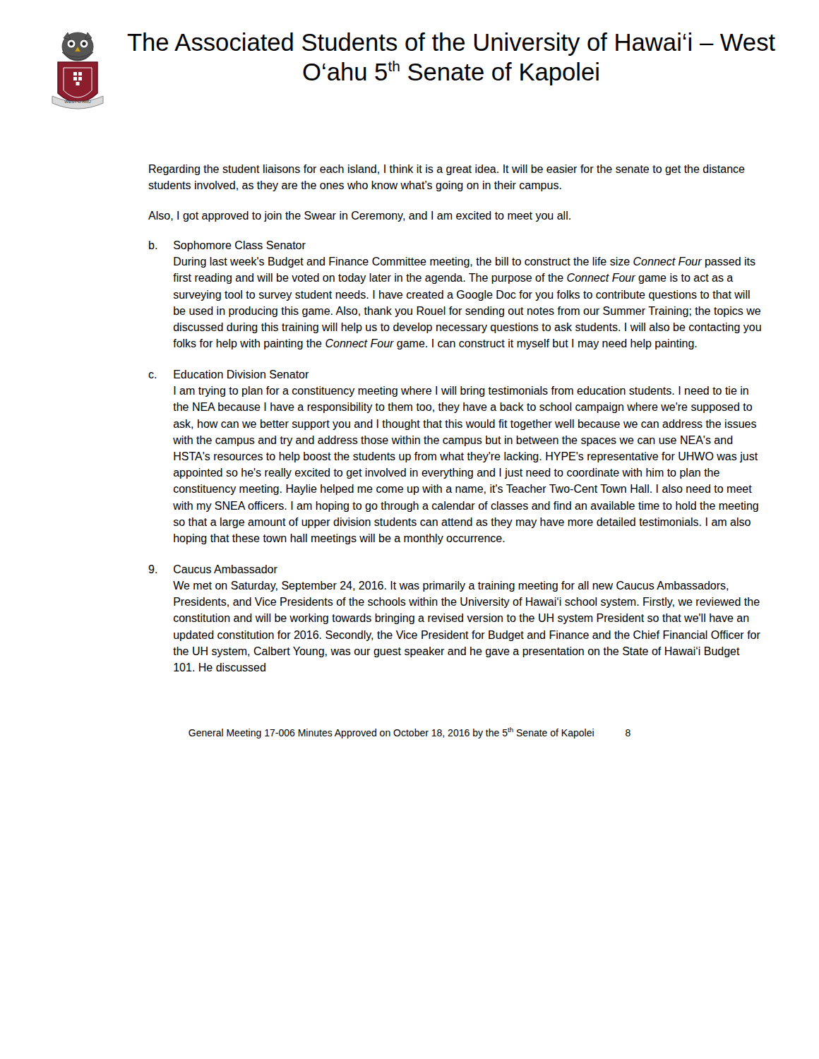WEST O‘AHU
The Associated Students of the University of Hawai‘i – West O‘ahu 5th Senate of Kapolei
Regarding the student liaisons for each island, I think it is a great idea. It will be easier for the senate to get the distance students involved, as they are the ones who know what’s going on in their campus.
Also, I got approved to join the Swear in Ceremony, and I am excited to meet you all.
b. Sophomore Class Senator
During last week's Budget and Finance Committee meeting, the bill to construct the life size Connect Four passed its first reading and will be voted on today later in the agenda. The purpose of the Connect Four game is to act as a surveying tool to survey student needs. I have created a Google Doc for you folks to contribute questions to that will be used in producing this game. Also, thank you Rouel for sending out notes from our Summer Training; the topics we discussed during this training will help us to develop necessary questions to ask students. I will also be contacting you folks for help with painting the Connect Four game. I can construct it myself but I may need help painting.
c. Education Division Senator
I am trying to plan for a constituency meeting where I will bring testimonials from education students. I need to tie in the NEA because I have a responsibility to them too, they have a back to school campaign where we're supposed to ask, how can we better support you and I thought that this would fit together well because we can address the issues with the campus and try and address those within the campus but in between the spaces we can use NEA's and HSTA's resources to help boost the students up from what they're lacking. HYPE's representative for UHWO was just appointed so he's really excited to get involved in everything and I just need to coordinate with him to plan the constituency meeting. Haylie helped me come up with a name, it's Teacher Two-Cent Town Hall. I also need to meet with my SNEA officers. I am hoping to go through a calendar of classes and find an available time to hold the meeting so that a large amount of upper division students can attend as they may have more detailed testimonials. I am also hoping that these town hall meetings will be a monthly occurrence.
9. Caucus Ambassador
We met on Saturday, September 24, 2016. It was primarily a training meeting for all new Caucus Ambassadors, Presidents, and Vice Presidents of the schools within the University of Hawai‘i school system. Firstly, we reviewed the constitution and will be working towards bringing a revised version to the UH system President so that we'll have an updated constitution for 2016. Secondly, the Vice President for Budget and Finance and the Chief Financial Officer for the UH system, Calbert Young, was our guest speaker and he gave a presentation on the State of Hawai‘i Budget 101. He discussed
General Meeting 17-006 Minutes Approved on October 18, 2016 by the 5th Senate of Kapolei 8